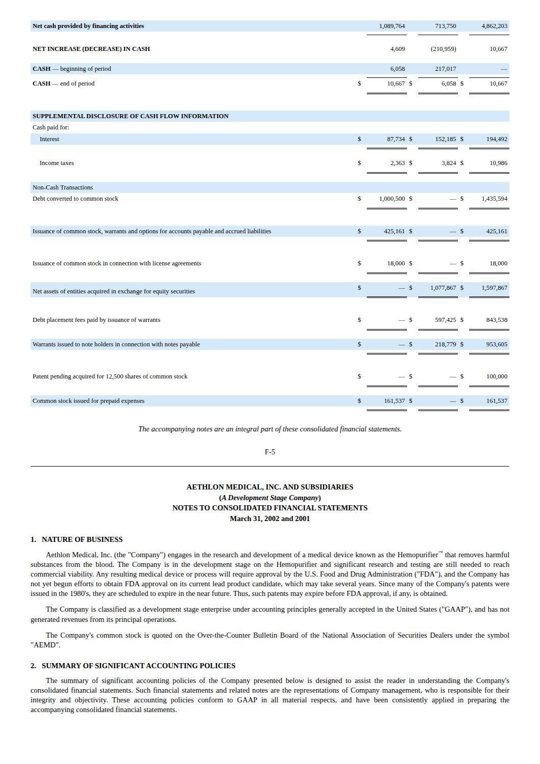| Net cash provided by financing activities | | 1,089,764 | | 713,750 | | 4,862,203 |
| NET INCREASE (DECREASE) IN CASH | | 4,609 | | (210,959) | | 10,667 |
| CASH — beginning of period | | 6,058 | | 217,017 | | — |
| CASH — end of period | $ | 10,667 | $ | 6,058 | $ | 10,667 |
| SUPPLEMENTAL DISCLOSURE OF CASH FLOW INFORMATION | | | | | | |
| Cash paid for: | | | | | | |
| Interest | $ | 87,734 | $ | 152,185 | $ | 194,492 |
| Income taxes | $ | 2,363 | $ | 3,824 | $ | 10,986 |
| Non-Cash Transactions | | | | | | |
| Debt converted to common stock | $ | 1,000,500 | $ | — | $ | 1,435,594 |
| Issuance of common stock, warrants and options for accounts payable and accrued liabilities | $ | 425,161 | $ | — | $ | 425,161 |
| Issuance of common stock in connection with license agreements | $ | 18,000 | $ | — | $ | 18,000 |
| Net assets of entities acquired in exchange for equity securities | $ | — | $ | 1,077,867 | $ | 1,597,867 |
| Debt placement fees paid by issuance of warrants | $ | — | $ | 597,425 | $ | 843,538 |
| Warrants issued to note holders in connection with notes payable | $ | — | $ | 218,779 | $ | 953,605 |
| Patent pending acquired for 12,500 shares of common stock | $ | — | $ | — | $ | 100,000 |
| Common stock issued for prepaid expenses | $ | 161,537 | $ | — | $ | 161,537 |
The accompanying notes are an integral part of these consolidated financial statements.
F-5
AETHLON MEDICAL, INC. AND SUBSIDIARIES
(A Development Stage Company)
NOTES TO CONSOLIDATED FINANCIAL STATEMENTS
March 31, 2002 and 2001
1. NATURE OF BUSINESS
Aethlon Medical, Inc. (the "Company") engages in the research and development of a medical device known as the Hemopurifier™ that removes harmful substances from the blood. The Company is in the development stage on the Hemopurifier and significant research and testing are still needed to reach commercial viability. Any resulting medical device or process will require approval by the U.S. Food and Drug Administration ("FDA"), and the Company has not yet begun efforts to obtain FDA approval on its current lead product candidate, which may take several years. Since many of the Company's patents were issued in the 1980's, they are scheduled to expire in the near future. Thus, such patents may expire before FDA approval, if any, is obtained.
The Company is classified as a development stage enterprise under accounting principles generally accepted in the United States ("GAAP"), and has not generated revenues from its principal operations.
The Company's common stock is quoted on the Over-the-Counter Bulletin Board of the National Association of Securities Dealers under the symbol "AEMD".
2. SUMMARY OF SIGNIFICANT ACCOUNTING POLICIES
The summary of significant accounting policies of the Company presented below is designed to assist the reader in understanding the Company's consolidated financial statements. Such financial statements and related notes are the representations of Company management, who is responsible for their integrity and objectivity. These accounting policies conform to GAAP in all material respects, and have been consistently applied in preparing the accompanying consolidated financial statements.